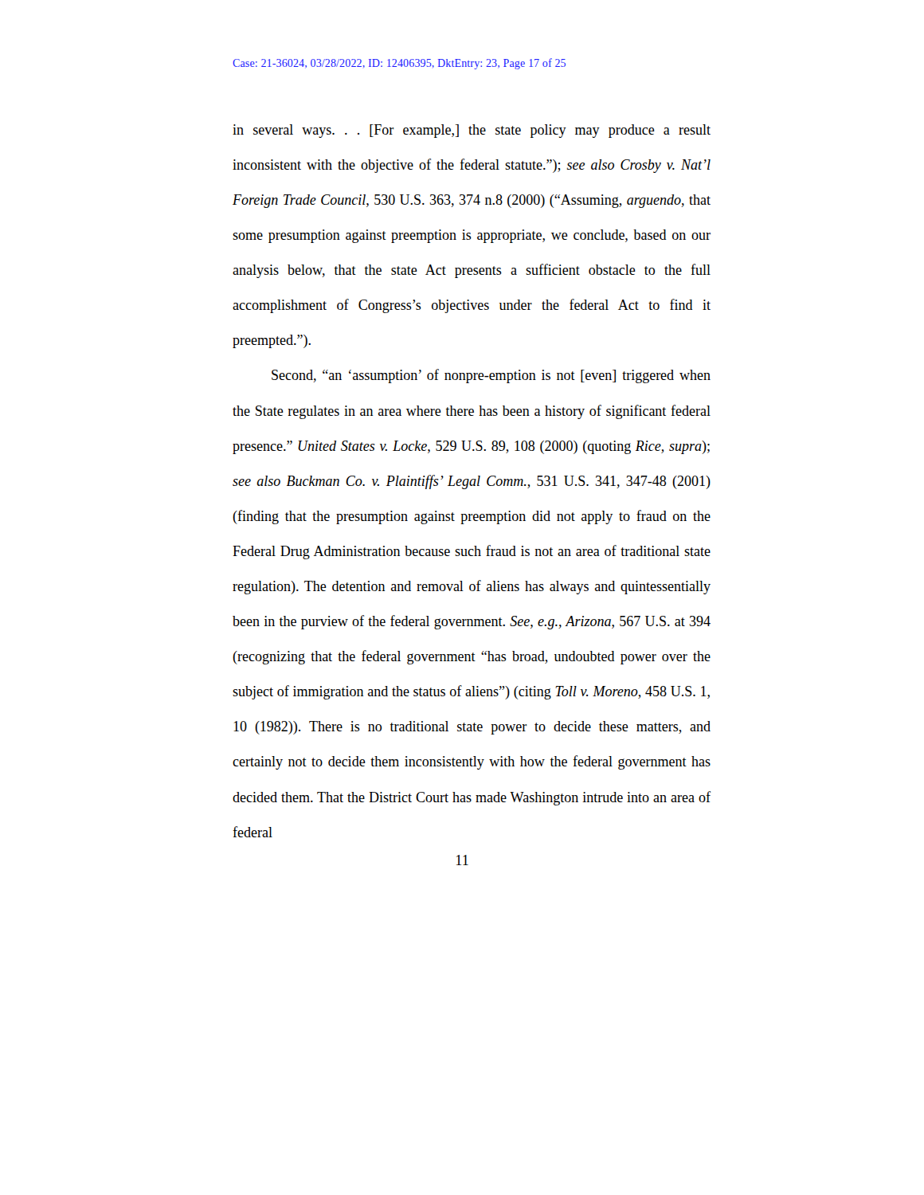Case: 21-36024, 03/28/2022, ID: 12406395, DktEntry: 23, Page 17 of 25
in several ways. . . [For example,] the state policy may produce a result inconsistent with the objective of the federal statute.”); see also Crosby v. Nat’l Foreign Trade Council, 530 U.S. 363, 374 n.8 (2000) (“Assuming, arguendo, that some presumption against preemption is appropriate, we conclude, based on our analysis below, that the state Act presents a sufficient obstacle to the full accomplishment of Congress’s objectives under the federal Act to find it preempted.”).
Second, “an ‘assumption’ of nonpre-emption is not [even] triggered when the State regulates in an area where there has been a history of significant federal presence.” United States v. Locke, 529 U.S. 89, 108 (2000) (quoting Rice, supra); see also Buckman Co. v. Plaintiffs’ Legal Comm., 531 U.S. 341, 347-48 (2001) (finding that the presumption against preemption did not apply to fraud on the Federal Drug Administration because such fraud is not an area of traditional state regulation). The detention and removal of aliens has always and quintessentially been in the purview of the federal government. See, e.g., Arizona, 567 U.S. at 394 (recognizing that the federal government “has broad, undoubted power over the subject of immigration and the status of aliens”) (citing Toll v. Moreno, 458 U.S. 1, 10 (1982)). There is no traditional state power to decide these matters, and certainly not to decide them inconsistently with how the federal government has decided them. That the District Court has made Washington intrude into an area of federal
11